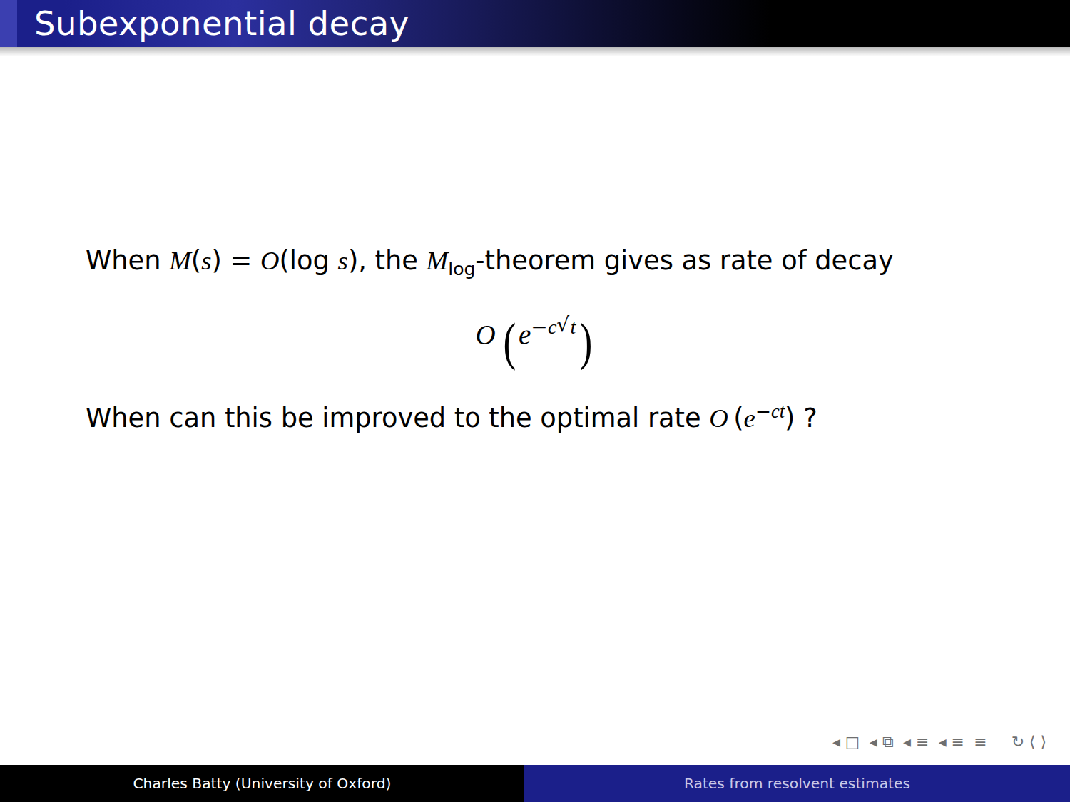Subexponential decay
When M(s) = O(log s), the Mlog-theorem gives as rate of decay
O (e−ct)
When can this be improved to the optimal rate O (e−ct) ?
◂ □ ◂ ⧉ ◂ ≡ ◂ ≡ ≡ ↻ ⟨ ⟩
Charles Batty (University of Oxford)
Rates from resolvent estimates